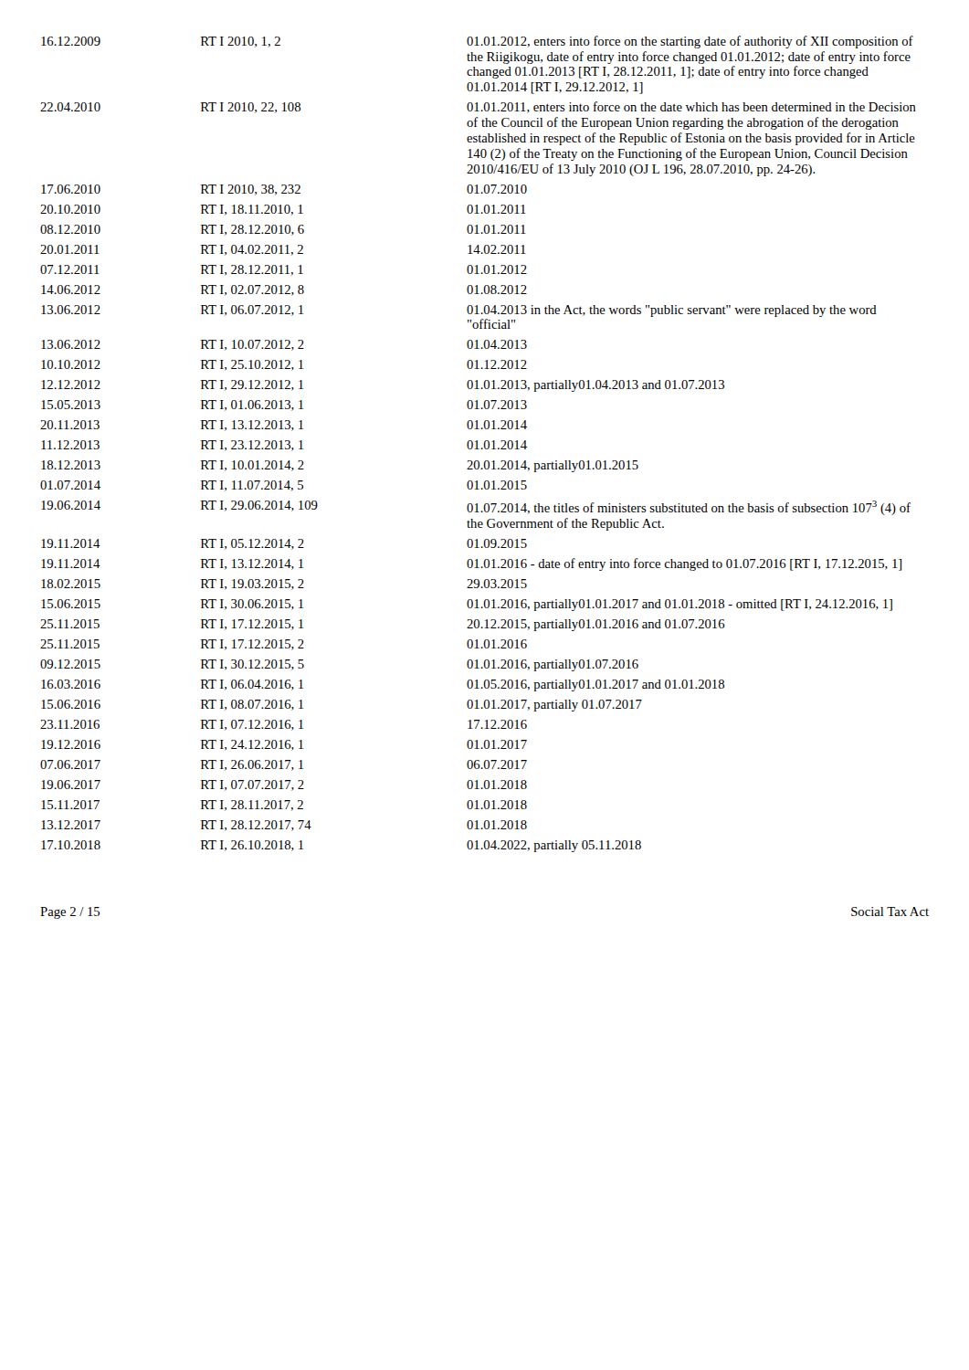| 16.12.2009 | RT I 2010, 1, 2 | 01.01.2012, enters into force on the starting date of authority of XII composition of the Riigikogu, date of entry into force changed 01.01.2012; date of entry into force changed 01.01.2013 [RT I, 28.12.2011, 1]; date of entry into force changed 01.01.2014 [RT I, 29.12.2012, 1] |
| 22.04.2010 | RT I 2010, 22, 108 | 01.01.2011, enters into force on the date which has been determined in the Decision of the Council of the European Union regarding the abrogation of the derogation established in respect of the Republic of Estonia on the basis provided for in Article 140 (2) of the Treaty on the Functioning of the European Union, Council Decision 2010/416/EU of 13 July 2010 (OJ L 196, 28.07.2010, pp. 24-26). |
| 17.06.2010 | RT I 2010, 38, 232 | 01.07.2010 |
| 20.10.2010 | RT I, 18.11.2010, 1 | 01.01.2011 |
| 08.12.2010 | RT I, 28.12.2010, 6 | 01.01.2011 |
| 20.01.2011 | RT I, 04.02.2011, 2 | 14.02.2011 |
| 07.12.2011 | RT I, 28.12.2011, 1 | 01.01.2012 |
| 14.06.2012 | RT I, 02.07.2012, 8 | 01.08.2012 |
| 13.06.2012 | RT I, 06.07.2012, 1 | 01.04.2013 in the Act, the words "public servant" were replaced by the word "official" |
| 13.06.2012 | RT I, 10.07.2012, 2 | 01.04.2013 |
| 10.10.2012 | RT I, 25.10.2012, 1 | 01.12.2012 |
| 12.12.2012 | RT I, 29.12.2012, 1 | 01.01.2013, partially01.04.2013 and 01.07.2013 |
| 15.05.2013 | RT I, 01.06.2013, 1 | 01.07.2013 |
| 20.11.2013 | RT I, 13.12.2013, 1 | 01.01.2014 |
| 11.12.2013 | RT I, 23.12.2013, 1 | 01.01.2014 |
| 18.12.2013 | RT I, 10.01.2014, 2 | 20.01.2014, partially01.01.2015 |
| 01.07.2014 | RT I, 11.07.2014, 5 | 01.01.2015 |
| 19.06.2014 | RT I, 29.06.2014, 109 | 01.07.2014, the titles of ministers substituted on the basis of subsection 107 3 (4) of the Government of the Republic Act. |
| 19.11.2014 | RT I, 05.12.2014, 2 | 01.09.2015 |
| 19.11.2014 | RT I, 13.12.2014, 1 | 01.01.2016 - date of entry into force changed to 01.07.2016 [RT I, 17.12.2015, 1] |
| 18.02.2015 | RT I, 19.03.2015, 2 | 29.03.2015 |
| 15.06.2015 | RT I, 30.06.2015, 1 | 01.01.2016, partially01.01.2017 and 01.01.2018 - omitted [RT I, 24.12.2016, 1] |
| 25.11.2015 | RT I, 17.12.2015, 1 | 20.12.2015, partially01.01.2016 and 01.07.2016 |
| 25.11.2015 | RT I, 17.12.2015, 2 | 01.01.2016 |
| 09.12.2015 | RT I, 30.12.2015, 5 | 01.01.2016, partially01.07.2016 |
| 16.03.2016 | RT I, 06.04.2016, 1 | 01.05.2016, partially01.01.2017 and 01.01.2018 |
| 15.06.2016 | RT I, 08.07.2016, 1 | 01.01.2017, partially 01.07.2017 |
| 23.11.2016 | RT I, 07.12.2016, 1 | 17.12.2016 |
| 19.12.2016 | RT I, 24.12.2016, 1 | 01.01.2017 |
| 07.06.2017 | RT I, 26.06.2017, 1 | 06.07.2017 |
| 19.06.2017 | RT I, 07.07.2017, 2 | 01.01.2018 |
| 15.11.2017 | RT I, 28.11.2017, 2 | 01.01.2018 |
| 13.12.2017 | RT I, 28.12.2017, 74 | 01.01.2018 |
| 17.10.2018 | RT I, 26.10.2018, 1 | 01.04.2022, partially 05.11.2018 |
Page 2 / 15 Social Tax Act